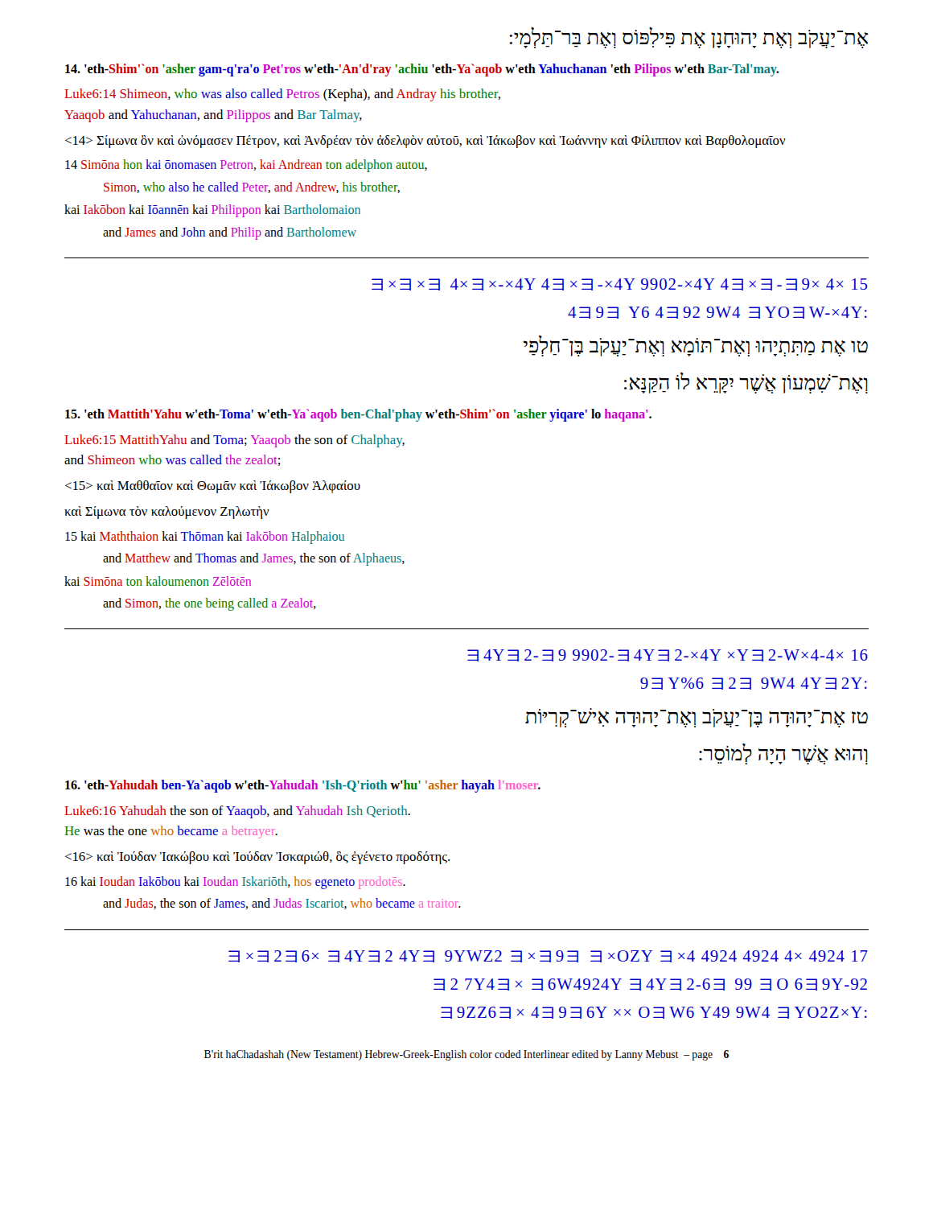אֶת־יַעֲקֹב וְאֶת יָהוּחָנָן אֶת פִּילִפּוֹס וְאֶת בַּר־תַּלְמָי:
14. 'eth-Shim'`on 'asher gam-q'ra'o Pet'ros w'eth-'An'd'ray 'achiu 'eth-Ya`aqob w'eth Yahuchanan 'eth Pilipos w'eth Bar-Tal'may.
Luke6:14 Shimeon, who was also called Petros (Kepha), and Andray his brother,
Yaaqob and Yahuchanan, and Pilippos and Bar Talmay,
<14> Σίμωνα ὃν καὶ ὠνόμασεν Πέτρον, καὶ Ἀνδρέαν τὸν ἀδελφὸν αὐτοῦ, καὶ Ἰάκωβον καὶ Ἰωάννην καὶ Φίλιππον καὶ Βαρθολομαῖον
14 Simōna hon kai ōnomasen Petron, kai Andrean ton adelphon autou,
Simon, who also he called Peter, and Andrew, his brother,
kai Iakōbon kai Iōannēn kai Philippon kai Bartholomaion
and James and John and Philip and Bartholomew
15 ×4 ×ヨ×ヨ×ヨ 4×ヨ×-×4Y 4ヨ×ヨ-×4Y 9902-×4Y 4ヨ×ヨ-ヨ9
:4ヨ9ヨ Y6 4ヨ92 9W4 ヨYOヨW-×4Y
טו אֶת מַתִּתְיָהוּ וְאֶת־תּוֹמָא וְאֶת־יַעֲקֹב בֶּן־חַלְפַי
וְאֶת־שִׁמְעוֹן אֲשֶׁר יִקָּרֵא לוֹ הַקַּנָּא:
15. 'eth Mattith'Yahu w'eth-Toma' w'eth-Ya`aqob ben-Chal'phay w'eth-Shim'`on 'asher yiqare' lo haqana'.
Luke6:15 MattithYahu and Toma; Yaaqob the son of Chalphay,
and Shimeon who was called the zealot;
<15> καὶ Μαθθαῖον καὶ Θωμᾶν καὶ Ἰάκωβον Ἁλφαίου
καὶ Σίμωνα τὸν καλούμενον Ζηλωτὴν
15 kai Maththaion kai Thōman kai Iakōbon Halphaiou
and Matthew and Thomas and James, the son of Alphaeus,
kai Simōna ton kaloumenon Zēlōtēn
and Simon, the one being called a Zealot,
16 ×4-ヨ4Yヨ2-ヨ9 9902-ヨ4Yヨ2-×4Y ×Yヨ2-W×4
:9ヨY%6 ヨ2ヨ 9W4 4Yヨ2Y
טז אֶת־יָהוּדָה בֶּן־יַעֲקֹב וְאֶת־יָהוּדָה אִישׁ־קְרִיּוֹת
וְהוּא אֲשֶׁר הָיָה לְמוֹסֵר:
16. 'eth-Yahudah ben-Ya`aqob w'eth-Yahudah 'Ish-Q'rioth w'hu' 'asher hayah l'moser.
Luke6:16 Yahudah the son of Yaaqob, and Yahudah Ish Qerioth.
He was the one who became a betrayer.
<16> καὶ Ἰούδαν Ἰακώβου καὶ Ἰούδαν Ἰσκαριώθ, ὃς ἐγένετο προδότης.
16 kai Ioudan Iakōbou kai Ioudan Iskariōth, hos egeneto prodotēs.
and Judas, the son of James, and Judas Iscariot, who became a traitor.
17 4924 ×4 4924 ヨ×ヨ2ヨ6× ヨ4Yヨ2 4Yヨ 9YWZ2 ヨ×ヨ9ヨ ヨ×OZY ヨ×4 4924
92-ヨ2 7Y4ヨ× ヨ6W4924Y ヨ4Yヨ2-6ヨ 99 ヨO 6ヨ9Y
:ヨ9ZZ6ヨ× 4ヨ9ヨ6Y ×× OヨW6 Y49 9W4 ヨYO2Z×Y
B'rit haChadashah (New Testament) Hebrew-Greek-English color coded Interlinear edited by Lanny Mebust – page 6